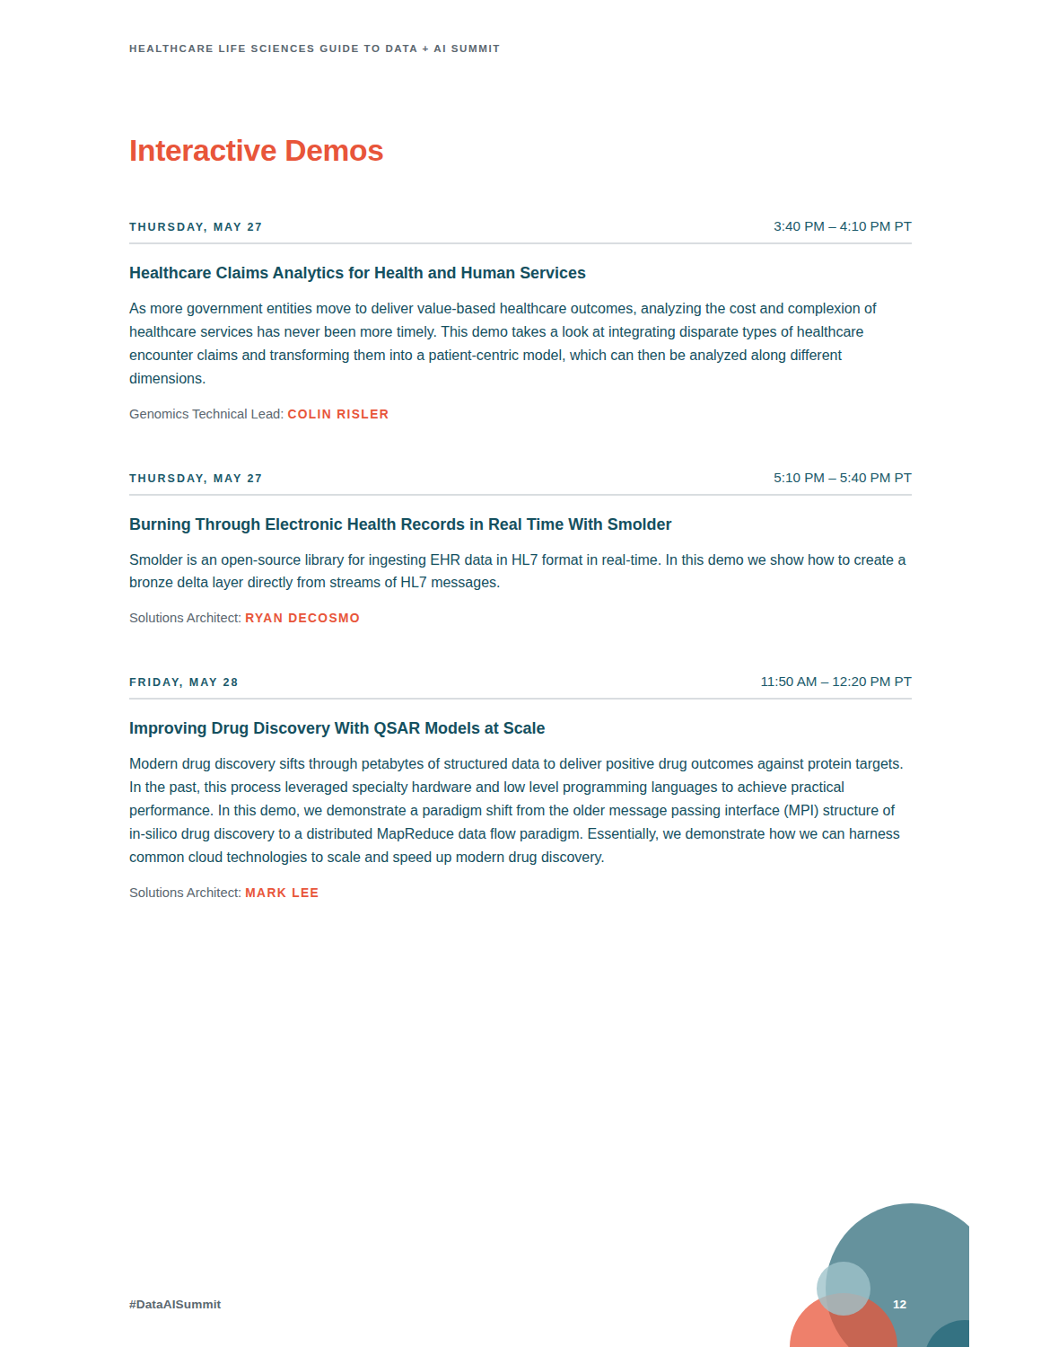Healthcare Life Sciences Guide to Data + AI Summit
Interactive Demos
Thursday, May 27 3:40 PM – 4:10 PM PT
Healthcare Claims Analytics for Health and Human Services
As more government entities move to deliver value-based healthcare outcomes, analyzing the cost and complexion of healthcare services has never been more timely. This demo takes a look at integrating disparate types of healthcare encounter claims and transforming them into a patient-centric model, which can then be analyzed along different dimensions.
Genomics Technical Lead: Colin Risler
Thursday, May 27 5:10 PM – 5:40 PM PT
Burning Through Electronic Health Records in Real Time With Smolder
Smolder is an open-source library for ingesting EHR data in HL7 format in real-time. In this demo we show how to create a bronze delta layer directly from streams of HL7 messages.
Solutions Architect: Ryan DeCosmo
Friday, May 28 11:50 AM – 12:20 PM PT
Improving Drug Discovery With QSAR Models at Scale
Modern drug discovery sifts through petabytes of structured data to deliver positive drug outcomes against protein targets. In the past, this process leveraged specialty hardware and low level programming languages to achieve practical performance. In this demo, we demonstrate a paradigm shift from the older message passing interface (MPI) structure of in-silico drug discovery to a distributed MapReduce data flow paradigm. Essentially, we demonstrate how we can harness common cloud technologies to scale and speed up modern drug discovery.
Solutions Architect: Mark Lee
#DataAISummit 12